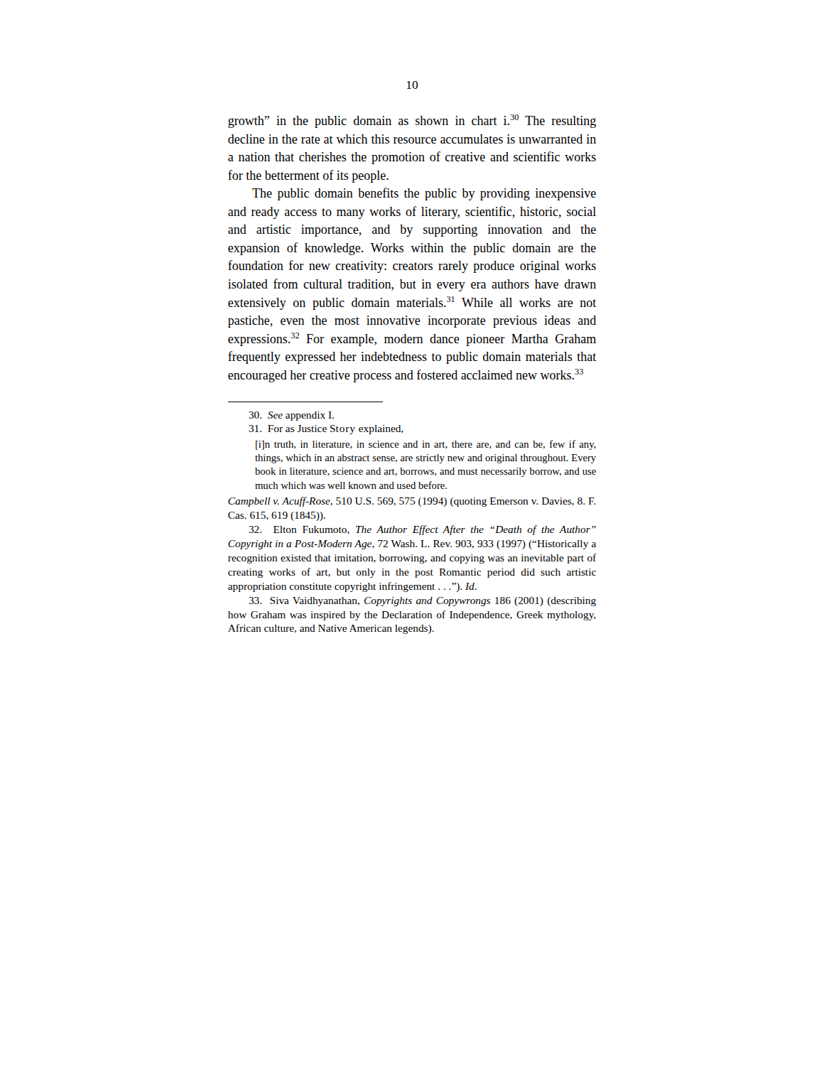10
growth” in the public domain as shown in chart i.30 The resulting decline in the rate at which this resource accumulates is unwarranted in a nation that cherishes the promotion of creative and scientific works for the betterment of its people.
The public domain benefits the public by providing inexpensive and ready access to many works of literary, scientific, historic, social and artistic importance, and by supporting innovation and the expansion of knowledge. Works within the public domain are the foundation for new creativity: creators rarely produce original works isolated from cultural tradition, but in every era authors have drawn extensively on public domain materials.31 While all works are not pastiche, even the most innovative incorporate previous ideas and expressions.32 For example, modern dance pioneer Martha Graham frequently expressed her indebtedness to public domain materials that encouraged her creative process and fostered acclaimed new works.33
30. See appendix I.
31. For as Justice Story explained,
[i]n truth, in literature, in science and in art, there are, and can be, few if any, things, which in an abstract sense, are strictly new and original throughout. Every book in literature, science and art, borrows, and must necessarily borrow, and use much which was well known and used before.
Campbell v. Acuff-Rose, 510 U.S. 569, 575 (1994) (quoting Emerson v. Davies, 8. F. Cas. 615, 619 (1845)).
32. Elton Fukumoto, The Author Effect After the “Death of the Author” Copyright in a Post-Modern Age, 72 Wash. L. Rev. 903, 933 (1997) (“Historically a recognition existed that imitation, borrowing, and copying was an inevitable part of creating works of art, but only in the post Romantic period did such artistic appropriation constitute copyright infringement . . .”). Id.
33. Siva Vaidhyanathan, Copyrights and Copywrongs 186 (2001) (describing how Graham was inspired by the Declaration of Independence, Greek mythology, African culture, and Native American legends).